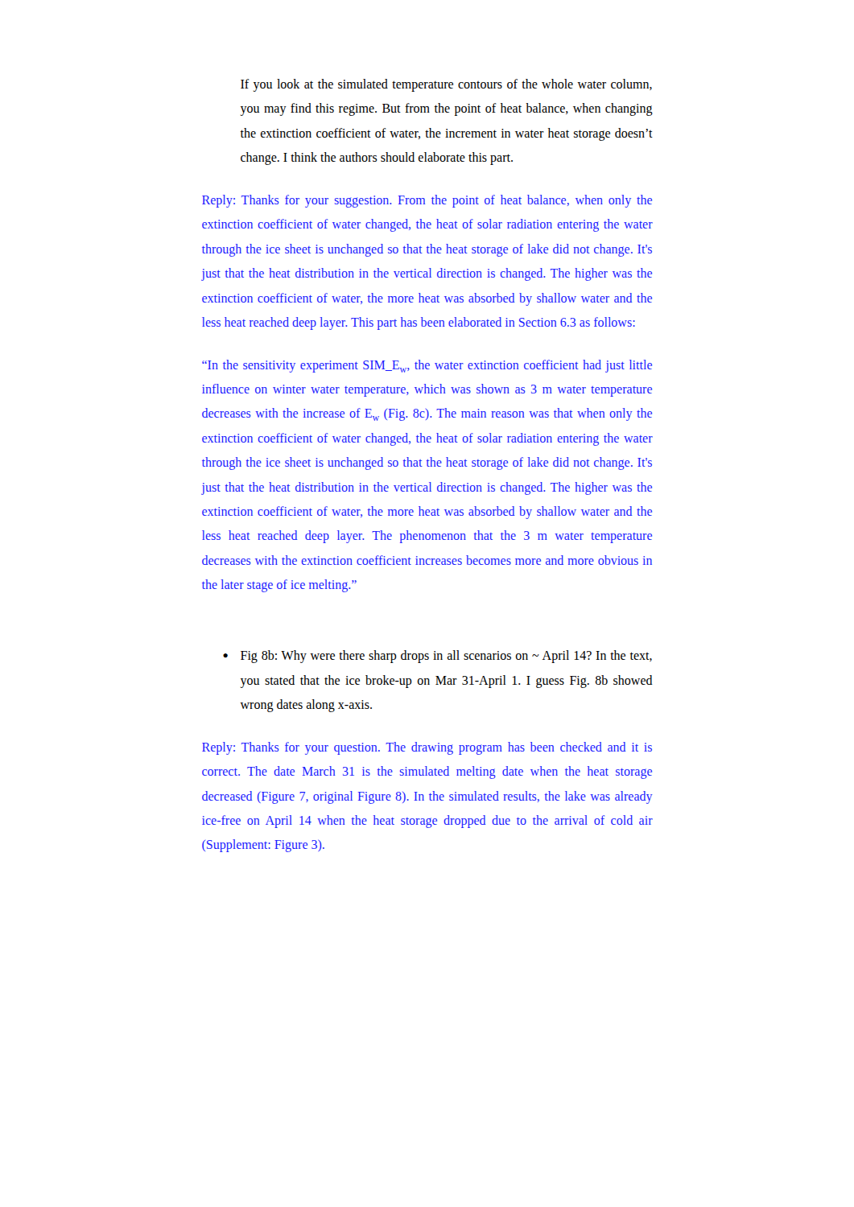If you look at the simulated temperature contours of the whole water column, you may find this regime. But from the point of heat balance, when changing the extinction coefficient of water, the increment in water heat storage doesn’t change. I think the authors should elaborate this part.
Reply: Thanks for your suggestion. From the point of heat balance, when only the extinction coefficient of water changed, the heat of solar radiation entering the water through the ice sheet is unchanged so that the heat storage of lake did not change. It's just that the heat distribution in the vertical direction is changed. The higher was the extinction coefficient of water, the more heat was absorbed by shallow water and the less heat reached deep layer. This part has been elaborated in Section 6.3 as follows:
“In the sensitivity experiment SIM_Ew, the water extinction coefficient had just little influence on winter water temperature, which was shown as 3 m water temperature decreases with the increase of Ew (Fig. 8c). The main reason was that when only the extinction coefficient of water changed, the heat of solar radiation entering the water through the ice sheet is unchanged so that the heat storage of lake did not change. It's just that the heat distribution in the vertical direction is changed. The higher was the extinction coefficient of water, the more heat was absorbed by shallow water and the less heat reached deep layer. The phenomenon that the 3 m water temperature decreases with the extinction coefficient increases becomes more and more obvious in the later stage of ice melting.”
Fig 8b: Why were there sharp drops in all scenarios on ~ April 14? In the text, you stated that the ice broke-up on Mar 31-April 1. I guess Fig. 8b showed wrong dates along x-axis.
Reply: Thanks for your question. The drawing program has been checked and it is correct. The date March 31 is the simulated melting date when the heat storage decreased (Figure 7, original Figure 8). In the simulated results, the lake was already ice-free on April 14 when the heat storage dropped due to the arrival of cold air (Supplement: Figure 3).